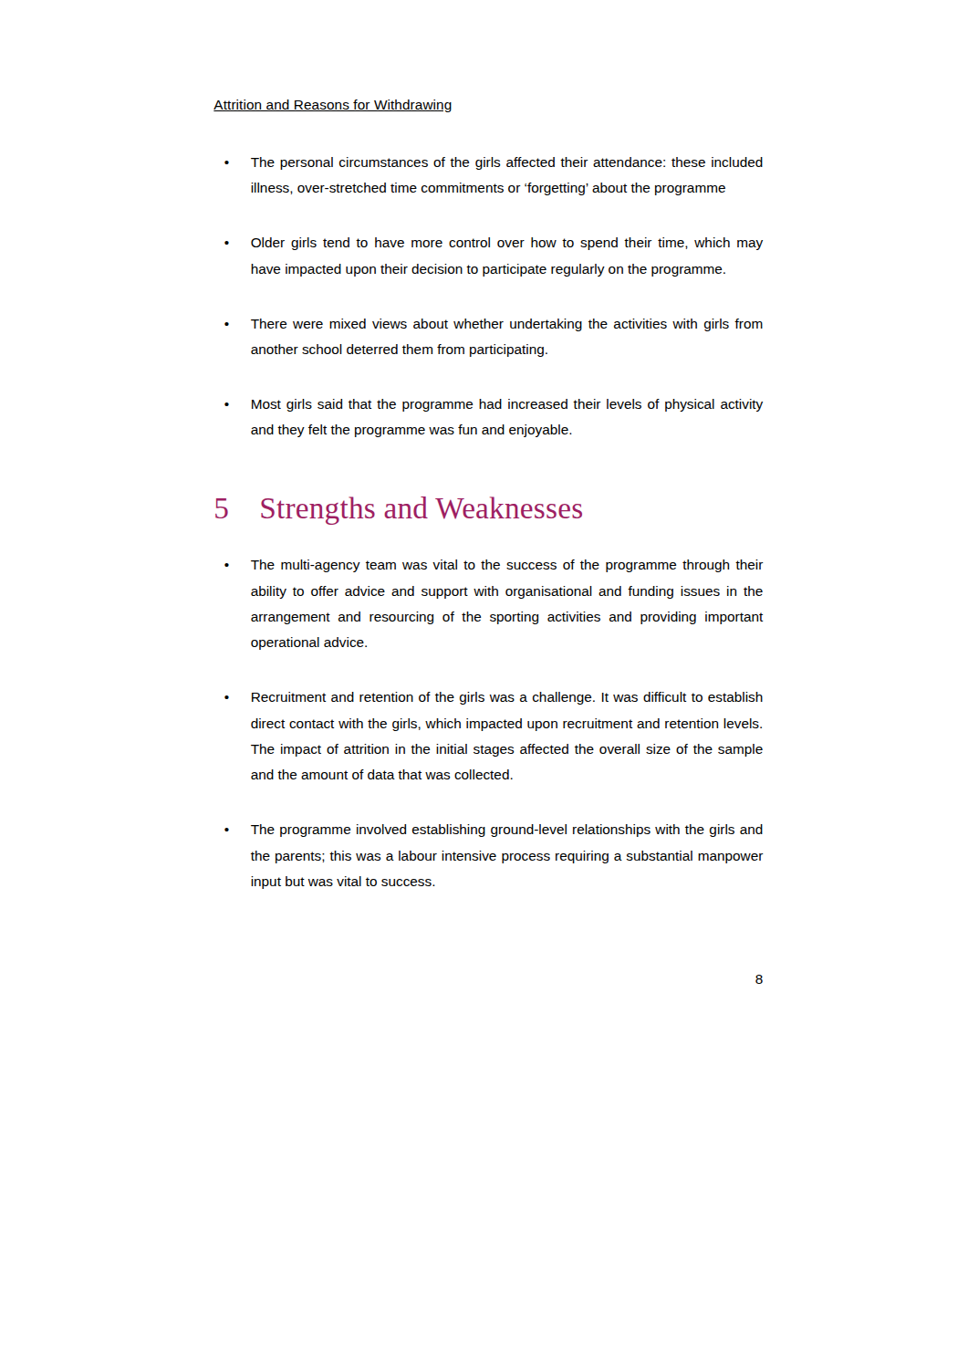Attrition and Reasons for Withdrawing
The personal circumstances of the girls affected their attendance: these included illness, over-stretched time commitments or ‘forgetting’ about the programme
Older girls tend to have more control over how to spend their time, which may have impacted upon their decision to participate regularly on the programme.
There were mixed views about whether undertaking the activities with girls from another school deterred them from participating.
Most girls said that the programme had increased their levels of physical activity and they felt the programme was fun and enjoyable.
5 Strengths and Weaknesses
The multi-agency team was vital to the success of the programme through their ability to offer advice and support with organisational and funding issues in the arrangement and resourcing of the sporting activities and providing important operational advice.
Recruitment and retention of the girls was a challenge. It was difficult to establish direct contact with the girls, which impacted upon recruitment and retention levels. The impact of attrition in the initial stages affected the overall size of the sample and the amount of data that was collected.
The programme involved establishing ground-level relationships with the girls and the parents; this was a labour intensive process requiring a substantial manpower input but was vital to success.
8